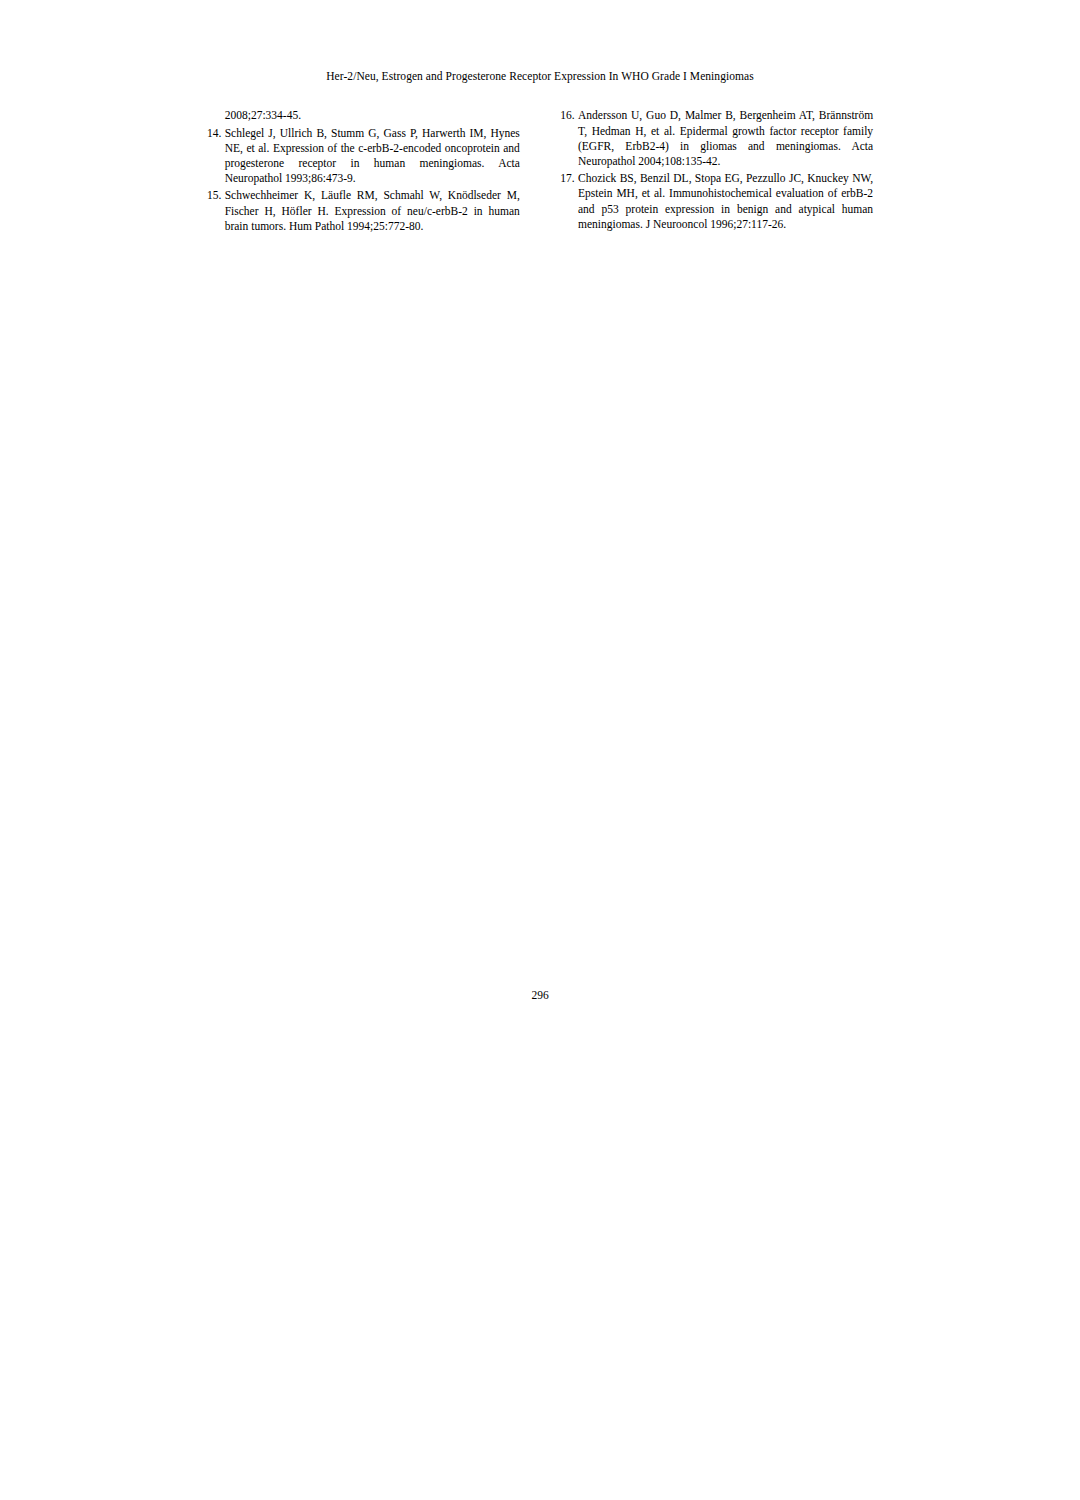Her-2/Neu, Estrogen and Progesterone Receptor Expression In WHO Grade I Meningiomas
2008;27:334-45.
14. Schlegel J, Ullrich B, Stumm G, Gass P, Harwerth IM, Hynes NE, et al. Expression of the c-erbB-2-encoded oncoprotein and progesterone receptor in human meningiomas. Acta Neuropathol 1993;86:473-9.
15. Schwechheimer K, Läufle RM, Schmahl W, Knödlseder M, Fischer H, Höfler H. Expression of neu/c-erbB-2 in human brain tumors. Hum Pathol 1994;25:772-80.
16. Andersson U, Guo D, Malmer B, Bergenheim AT, Brännström T, Hedman H, et al. Epidermal growth factor receptor family (EGFR, ErbB2-4) in gliomas and meningiomas. Acta Neuropathol 2004;108:135-42.
17. Chozick BS, Benzil DL, Stopa EG, Pezzullo JC, Knuckey NW, Epstein MH, et al. Immunohistochemical evaluation of erbB-2 and p53 protein expression in benign and atypical human meningiomas. J Neurooncol 1996;27:117-26.
296